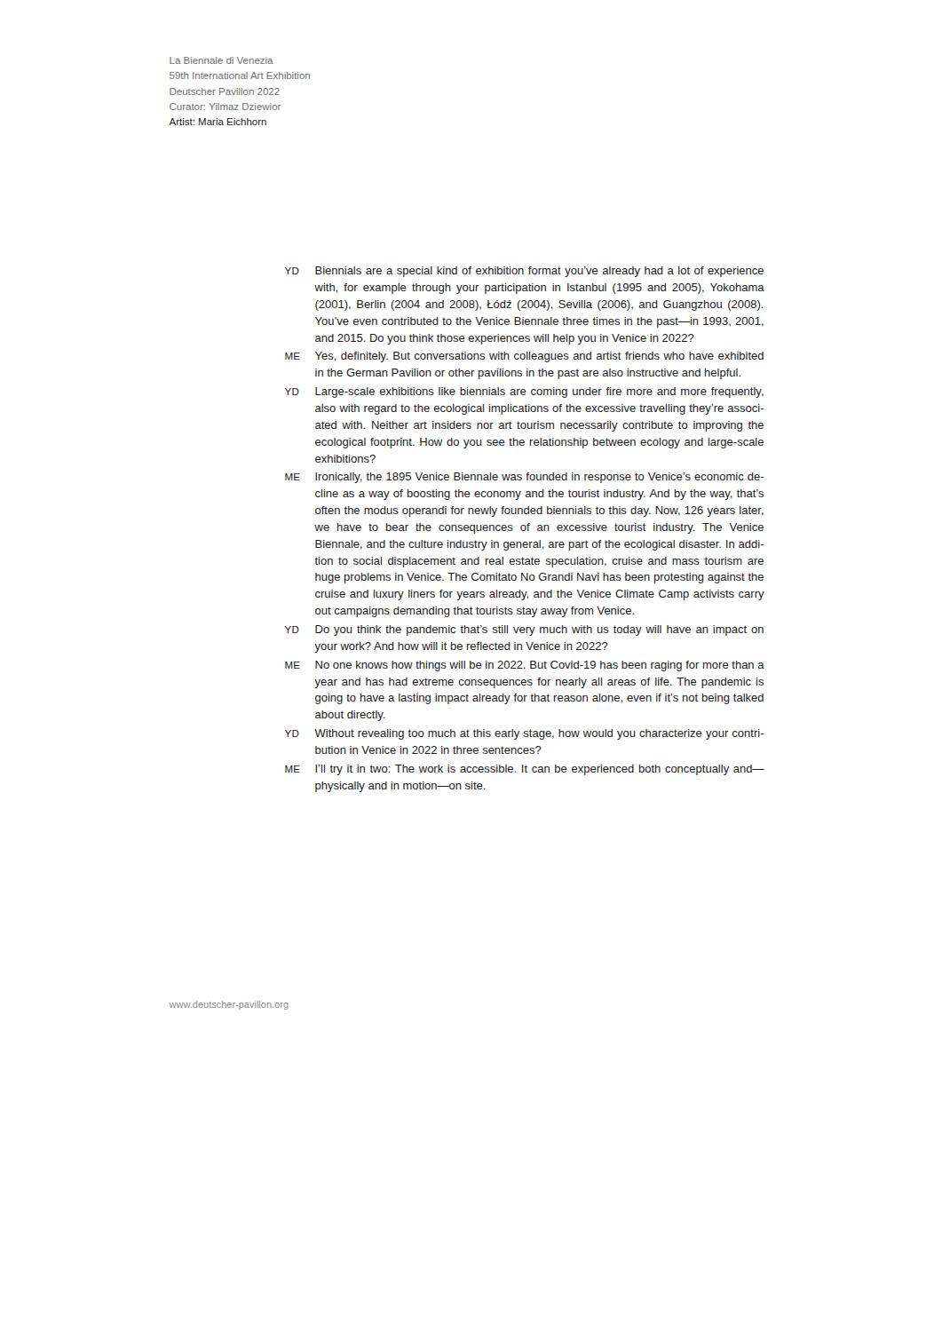La Biennale di Venezia
59th International Art Exhibition
Deutscher Pavillon 2022
Curator: Yilmaz Dziewior
Artist: Maria Eichhorn
YD
Biennials are a special kind of exhibition format you’ve already had a lot of experience with, for example through your participation in Istanbul (1995 and 2005), Yokohama (2001), Berlin (2004 and 2008), Łódź (2004), Sevilla (2006), and Guangzhou (2008). You’ve even contributed to the Venice Biennale three times in the past—in 1993, 2001, and 2015. Do you think those experiences will help you in Venice in 2022?
ME
Yes, definitely. But conversations with colleagues and artist friends who have exhibited in the German Pavilion or other pavilions in the past are also instructive and helpful.
YD
Large-scale exhibitions like biennials are coming under fire more and more frequently, also with regard to the ecological implications of the excessive travelling they’re associated with. Neither art insiders nor art tourism necessarily contribute to improving the ecological footprint. How do you see the relationship between ecology and large-scale exhibitions?
ME
Ironically, the 1895 Venice Biennale was founded in response to Venice’s economic decline as a way of boosting the economy and the tourist industry. And by the way, that’s often the modus operandi for newly founded biennials to this day. Now, 126 years later, we have to bear the consequences of an excessive tourist industry. The Venice Biennale, and the culture industry in general, are part of the ecological disaster. In addition to social displacement and real estate speculation, cruise and mass tourism are huge problems in Venice. The Comitato No Grandi Navi has been protesting against the cruise and luxury liners for years already, and the Venice Climate Camp activists carry out campaigns demanding that tourists stay away from Venice.
YD
Do you think the pandemic that’s still very much with us today will have an impact on your work? And how will it be reflected in Venice in 2022?
ME
No one knows how things will be in 2022. But Covid-19 has been raging for more than a year and has had extreme consequences for nearly all areas of life. The pandemic is going to have a lasting impact already for that reason alone, even if it’s not being talked about directly.
YD
Without revealing too much at this early stage, how would you characterize your contribution in Venice in 2022 in three sentences?
ME
I’ll try it in two: The work is accessible. It can be experienced both conceptually and—physically and in motion—on site.
www.deutscher-pavillon.org